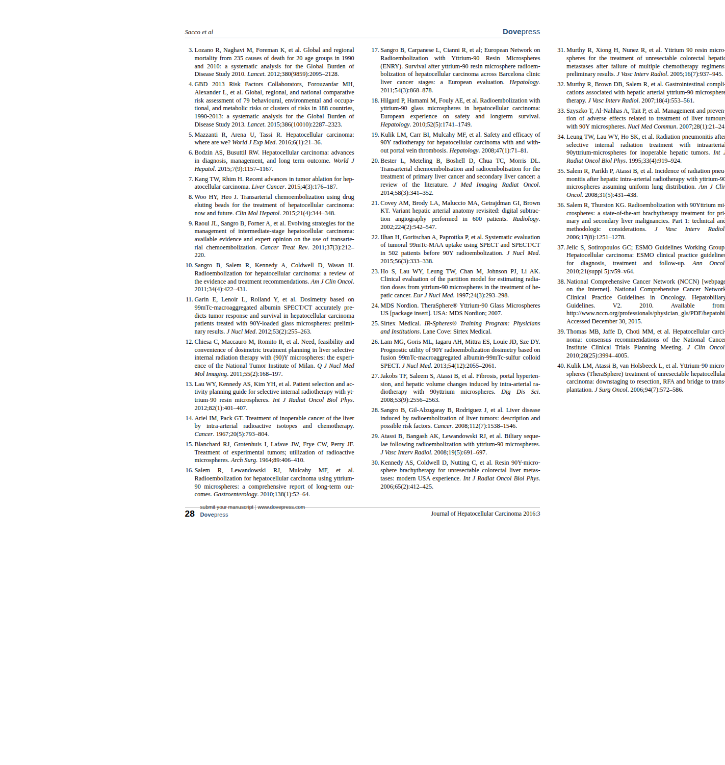Sacco et al
Dovepress
Lozano R, Naghavi M, Foreman K, et al. Global and regional mortality from 235 causes of death for 20 age groups in 1990 and 2010: a systematic analysis for the Global Burden of Disease Study 2010. Lancet. 2012;380(9859):2095–2128.
GBD 2013 Risk Factors Collaborators, Forouzanfar MH, Alexander L, et al. Global, regional, and national comparative risk assessment of 79 behavioural, environmental and occupational, and metabolic risks or clusters of risks in 188 countries, 1990-2013: a systematic analysis for the Global Burden of Disease Study 2013. Lancet. 2015;386(10010):2287–2323.
Mazzanti R, Arena U, Tassi R. Hepatocellular carcinoma: where are we? World J Exp Med. 2016;6(1):21–36.
Bodzin AS, Busuttil RW. Hepatocellular carcinoma: advances in diagnosis, management, and long term outcome. World J Hepatol. 2015;7(9):1157–1167.
Kang TW, Rhim H. Recent advances in tumor ablation for hepatocellular carcinoma. Liver Cancer. 2015;4(3):176–187.
Woo HY, Heo J. Transarterial chemoembolization using drug eluting beads for the treatment of hepatocellular carcinoma: now and future. Clin Mol Hepatol. 2015;21(4):344–348.
Raoul JL, Sangro B, Forner A, et al. Evolving strategies for the management of intermediate-stage hepatocellular carcinoma: available evidence and expert opinion on the use of transarterial chemoembolization. Cancer Treat Rev. 2011;37(3):212–220.
Sangro B, Salem R, Kennedy A, Coldwell D, Wasan H. Radioembolization for hepatocellular carcinoma: a review of the evidence and treatment recommendations. Am J Clin Oncol. 2011;34(4):422–431.
Garin E, Lenoir L, Rolland Y, et al. Dosimetry based on 99mTc-macroaggregated albumin SPECT/CT accurately predicts tumor response and survival in hepatocellular carcinoma patients treated with 90Y-loaded glass microspheres: preliminary results. J Nucl Med. 2012;53(2):255–263.
Chiesa C, Maccauro M, Romito R, et al. Need, feasibility and convenience of dosimetric treatment planning in liver selective internal radiation therapy with (90)Y microspheres: the experience of the National Tumor Institute of Milan. Q J Nucl Med Mol Imaging. 2011;55(2):168–197.
Lau WY, Kennedy AS, Kim YH, et al. Patient selection and activity planning guide for selective internal radiotherapy with yttrium-90 resin microspheres. Int J Radiat Oncol Biol Phys. 2012;82(1):401–407.
Ariel IM, Pack GT. Treatment of inoperable cancer of the liver by intra-arterial radioactive isotopes and chemotherapy. Cancer. 1967;20(5):793–804.
Blanchard RJ, Grotenhuis I, Lafave JW, Frye CW, Perry JF. Treatment of experimental tumors; utilization of radioactive microspheres. Arch Surg. 1964;89:406–410.
Salem R, Lewandowski RJ, Mulcahy MF, et al. Radioembolization for hepatocellular carcinoma using yttrium-90 microspheres: a comprehensive report of long-term outcomes. Gastroenterology. 2010;138(1):52–64.
Sangro B, Carpanese L, Cianni R, et al; European Network on Radioembolization with Yttrium-90 Resin Microspheres (ENRY). Survival after yttrium-90 resin microsphere radioembolization of hepatocellular carcinoma across Barcelona clinic liver cancer stages: a European evaluation. Hepatology. 2011;54(3):868–878.
Hilgard P, Hamami M, Fouly AE, et al. Radioembolization with yttrium-90 glass microspheres in hepatocellular carcinoma: European experience on safety and longterm survival. Hepatology. 2010;52(5):1741–1749.
Kulik LM, Carr BI, Mulcahy MF, et al. Safety and efficacy of 90Y radiotherapy for hepatocellular carcinoma with and without portal vein thrombosis. Hepatology. 2008;47(1):71–81.
Bester L, Meteling B, Boshell D, Chua TC, Morris DL. Transarterial chemoembolisation and radioembolisation for the treatment of primary liver cancer and secondary liver cancer: a review of the literature. J Med Imaging Radiat Oncol. 2014;58(3):341–352.
Covey AM, Brody LA, Maluccio MA, Getrajdman GI, Brown KT. Variant hepatic arterial anatomy revisited: digital subtraction angiography performed in 600 patients. Radiology. 2002;224(2):542–547.
Ilhan H, Goritschan A, Paprottka P, et al. Systematic evaluation of tumoral 99mTc-MAA uptake using SPECT and SPECT/CT in 502 patients before 90Y radioembolization. J Nucl Med. 2015;56(3):333–338.
Ho S, Lau WY, Leung TW, Chan M, Johnson PJ, Li AK. Clinical evaluation of the partition model for estimating radiation doses from yttrium-90 microspheres in the treatment of hepatic cancer. Eur J Nucl Med. 1997;24(3):293–298.
MDS Nordion. TheraSphere® Yttrium-90 Glass Microspheres US [package insert]. USA: MDS Nordion; 2007.
Sirtex Medical. IR-Spheres® Training Program: Physicians and Institutions. Lane Cove: Sirtex Medical.
Lam MG, Goris ML, Iagaru AH, Mittra ES, Louie JD, Sze DY. Prognostic utility of 90Y radioembolization dosimetry based on fusion 99mTc-macroaggregated albumin-99mTc-sulfur colloid SPECT. J Nucl Med. 2013;54(12):2055–2061.
Jakobs TF, Saleem S, Atassi B, et al. Fibrosis, portal hypertension, and hepatic volume changes induced by intra-arterial radiotherapy with 90yttrium microspheres. Dig Dis Sci. 2008;53(9):2556–2563.
Sangro B, Gil-Alzugaray B, Rodriguez J, et al. Liver disease induced by radioembolization of liver tumors: description and possible risk factors. Cancer. 2008;112(7):1538–1546.
Atassi B, Bangash AK, Lewandowski RJ, et al. Biliary sequelae following radioembolization with yttrium-90 microspheres. J Vasc Interv Radiol. 2008;19(5):691–697.
Kennedy AS, Coldwell D, Nutting C, et al. Resin 90Y-microsphere brachytherapy for unresectable colorectal liver metastases: modern USA experience. Int J Radiat Oncol Biol Phys. 2006;65(2):412–425.
Murthy R, Xiong H, Nunez R, et al. Yttrium 90 resin microspheres for the treatment of unresectable colorectal hepatic metastases after failure of multiple chemotherapy regimens: preliminary results. J Vasc Interv Radiol. 2005;16(7):937–945.
Murthy R, Brown DB, Salem R, et al. Gastrointestinal complications associated with hepatic arterial yttrium-90 microsphere therapy. J Vasc Interv Radiol. 2007;18(4):553–561.
Szyszko T, Al-Nahhas A, Tait P, et al. Management and prevention of adverse effects related to treatment of liver tumours with 90Y microspheres. Nucl Med Commun. 2007;28(1):21–24.
Leung TW, Lau WY, Ho SK, et al. Radiation pneumonitis after selective internal radiation treatment with intraarterial 90yttrium-microspheres for inoperable hepatic tumors. Int J Radiat Oncol Biol Phys. 1995;33(4):919–924.
Salem R, Parikh P, Atassi B, et al. Incidence of radiation pneumonitis after hepatic intra-arterial radiotherapy with yttrium-90 microspheres assuming uniform lung distribution. Am J Clin Oncol. 2008;31(5):431–438.
Salem R, Thurston KG. Radioembolization with 90Yttrium microspheres: a state-of-the-art brachytherapy treatment for primary and secondary liver malignancies. Part 1: technical and methodologic considerations. J Vasc Interv Radiol. 2006;17(8):1251–1278.
Jelic S, Sotiropoulos GC; ESMO Guidelines Working Group. Hepatocellular carcinoma: ESMO clinical practice guidelines for diagnosis, treatment and follow-up. Ann Oncol. 2010;21(suppl 5):v59–v64.
National Comprehensive Cancer Network (NCCN) [webpage on the Internet]. National Comprehensive Cancer Network Clinical Practice Guidelines in Oncology. Hepatobiliary Guidelines. V2. 2010. Available from: http://www.nccn.org/professionals/physician_gls/PDF/hepatobiliary.pdf. Accessed December 30, 2015.
Thomas MB, Jaffe D, Choti MM, et al. Hepatocellular carcinoma: consensus recommendations of the National Cancer Institute Clinical Trials Planning Meeting. J Clin Oncol. 2010;28(25):3994–4005.
Kulik LM, Atassi B, van Holsbeeck L, et al. Yttrium-90 microspheres (TheraSphere) treatment of unresectable hepatocellular carcinoma: downstaging to resection, RFA and bridge to transplantation. J Surg Oncol. 2006;94(7):572–586.
28
submit your manuscript | www.dovepress.com
Dovepress
Journal of Hepatocellular Carcinoma 2016:3